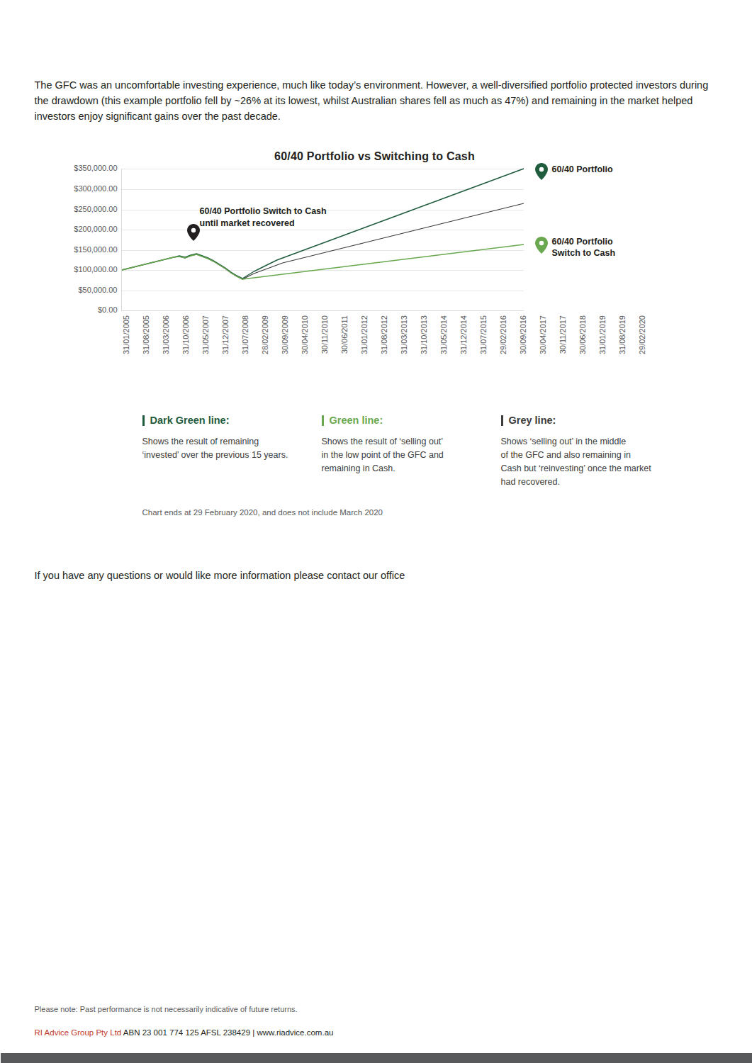The GFC was an uncomfortable investing experience, much like today’s environment. However, a well-diversified portfolio protected investors during the drawdown (this example portfolio fell by ~26% at its lowest, whilst Australian shares fell as much as 47%) and remaining in the market helped investors enjoy significant gains over the past decade.
60/40 Portfolio vs Switching to Cash
$350,000.00 $300,000.00 $250,000.00 $200,000.00 $150,000.00 $100,000.00 $50,000.00 $0.00
60/40 Portfolio Switch to Cash
until market recovered
60/40 Portfolio
60/40 Portfolio
Switch to Cash
31/01/2005 31/08/2005 31/03/2006 31/10/2006 31/05/2007 31/12/2007 31/07/2008 28/02/2009 30/09/2009 30/04/2010 30/11/2010 30/06/2011 31/01/2012 31/08/2012 31/03/2013 31/10/2013 31/05/2014 31/12/2014 31/07/2015 29/02/2016 30/09/2016 30/04/2017 30/11/2017 30/06/2018 31/01/2019 31/08/2019 29/02/2020
Dark Green line:
Shows the result of remaining
‘invested’ over the previous 15 years.
Green line:
Shows the result of ‘selling out’
in the low point of the GFC and
remaining in Cash.
Grey line:
Shows ‘selling out’ in the middle
of the GFC and also remaining in
Cash but ‘reinvesting’ once the market
had recovered.
Chart ends at 29 February 2020, and does not include March 2020
If you have any questions or would like more information please contact our office
Please note: Past performance is not necessarily indicative of future returns.
RI Advice Group Pty Ltd ABN 23 001 774 125 AFSL 238429 | www.riadvice.com.au